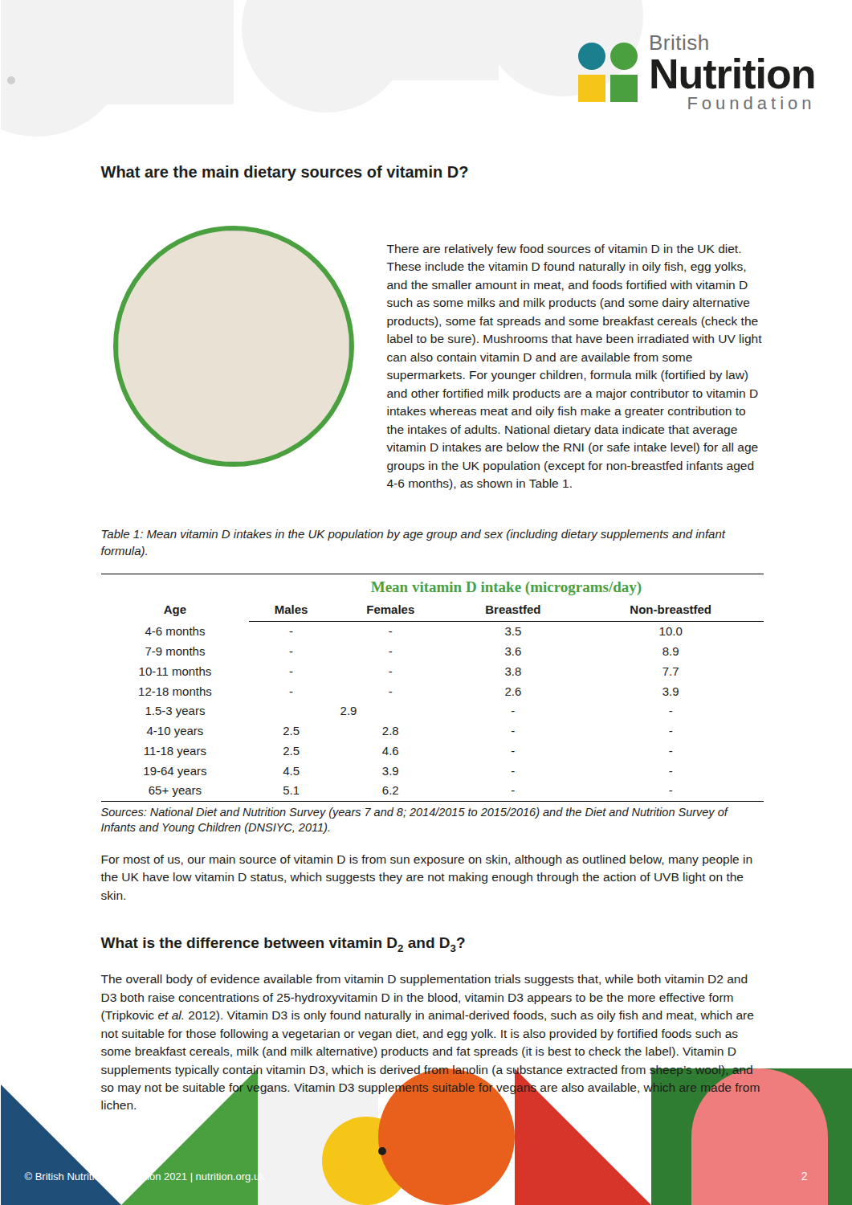British
Nutrition
Foundation
What are the main dietary sources of vitamin D?
There are relatively few food sources of vitamin D in the UK diet. These include the vitamin D found naturally in oily fish, egg yolks, and the smaller amount in meat, and foods fortified with vitamin D such as some milks and milk products (and some dairy alternative products), some fat spreads and some breakfast cereals (check the label to be sure). Mushrooms that have been irradiated with UV light can also contain vitamin D and are available from some supermarkets. For younger children, formula milk (fortified by law) and other fortified milk products are a major contributor to vitamin D intakes whereas meat and oily fish make a greater contribution to the intakes of adults. National dietary data indicate that average vitamin D intakes are below the RNI (or safe intake level) for all age groups in the UK population (except for non-breastfed infants aged 4-6 months), as shown in Table 1.
Table 1: Mean vitamin D intakes in the UK population by age group and sex (including dietary supplements and infant formula).
| Age | Mean vitamin D intake (micrograms/day) |
| --- | --- |
| Males | Females | Breastfed | Non-breastfed |
| 4-6 months | - | - | 3.5 | 10.0 |
| 7-9 months | - | - | 3.6 | 8.9 |
| 10-11 months | - | - | 3.8 | 7.7 |
| 12-18 months | - | - | 2.6 | 3.9 |
| 1.5-3 years | 2.9 | - | - |
| 4-10 years | 2.5 | 2.8 | - | - |
| 11-18 years | 2.5 | 4.6 | - | - |
| 19-64 years | 4.5 | 3.9 | - | - |
| 65+ years | 5.1 | 6.2 | - | - |
Sources: National Diet and Nutrition Survey (years 7 and 8; 2014/2015 to 2015/2016) and the Diet and Nutrition Survey of Infants and Young Children (DNSIYC, 2011).
For most of us, our main source of vitamin D is from sun exposure on skin, although as outlined below, many people in the UK have low vitamin D status, which suggests they are not making enough through the action of UVB light on the skin.
What is the difference between vitamin D2 and D3?
The overall body of evidence available from vitamin D supplementation trials suggests that, while both vitamin D2 and D3 both raise concentrations of 25-hydroxyvitamin D in the blood, vitamin D3 appears to be the more effective form (Tripkovic et al. 2012). Vitamin D3 is only found naturally in animal-derived foods, such as oily fish and meat, which are not suitable for those following a vegetarian or vegan diet, and egg yolk. It is also provided by fortified foods such as some breakfast cereals, milk (and milk alternative) products and fat spreads (it is best to check the label). Vitamin D supplements typically contain vitamin D3, which is derived from lanolin (a substance extracted from sheep’s wool), and so may not be suitable for vegans. Vitamin D3 supplements suitable for vegans are also available, which are made from lichen.
© British Nutrition Foundation 2021 | nutrition.org.uk
2